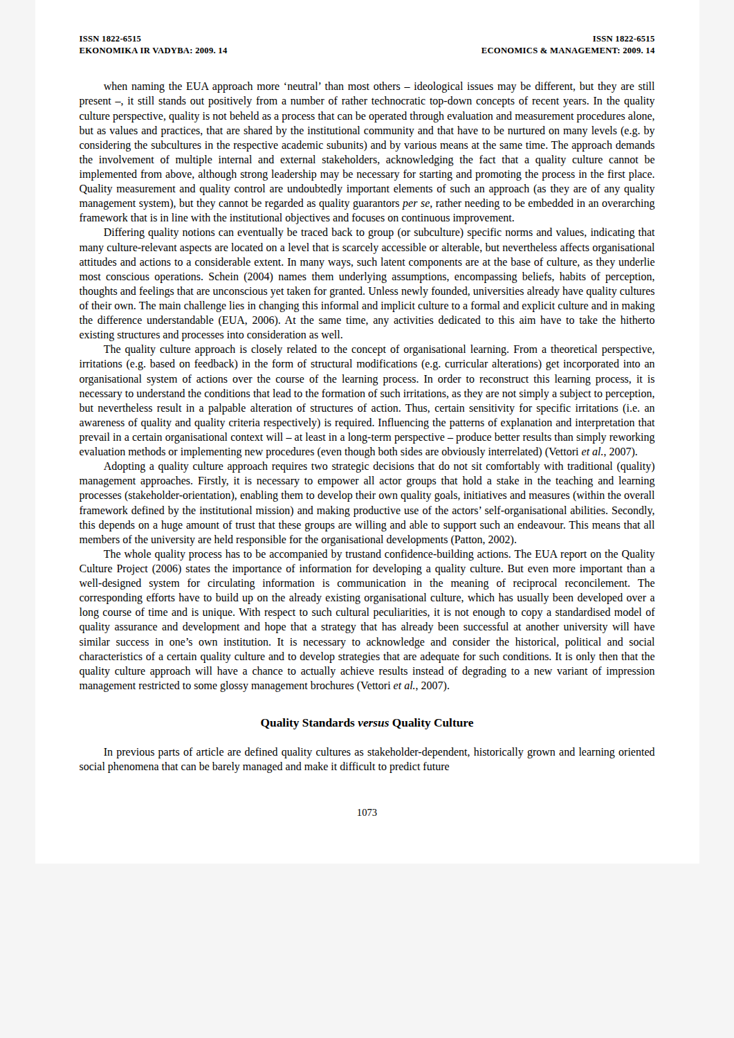ISSN 1822-6515 ISSN 1822-6515
EKONOMIKA IR VADYBA: 2009. 14 ECONOMICS & MANAGEMENT: 2009. 14
when naming the EUA approach more ‘neutral’ than most others – ideological issues may be different, but they are still present –, it still stands out positively from a number of rather technocratic top-down concepts of recent years. In the quality culture perspective, quality is not beheld as a process that can be operated through evaluation and measurement procedures alone, but as values and practices, that are shared by the institutional community and that have to be nurtured on many levels (e.g. by considering the subcultures in the respective academic subunits) and by various means at the same time. The approach demands the involvement of multiple internal and external stakeholders, acknowledging the fact that a quality culture cannot be implemented from above, although strong leadership may be necessary for starting and promoting the process in the first place. Quality measurement and quality control are undoubtedly important elements of such an approach (as they are of any quality management system), but they cannot be regarded as quality guarantors per se, rather needing to be embedded in an overarching framework that is in line with the institutional objectives and focuses on continuous improvement.
Differing quality notions can eventually be traced back to group (or subculture) specific norms and values, indicating that many culture-relevant aspects are located on a level that is scarcely accessible or alterable, but nevertheless affects organisational attitudes and actions to a considerable extent. In many ways, such latent components are at the base of culture, as they underlie most conscious operations. Schein (2004) names them underlying assumptions, encompassing beliefs, habits of perception, thoughts and feelings that are unconscious yet taken for granted. Unless newly founded, universities already have quality cultures of their own. The main challenge lies in changing this informal and implicit culture to a formal and explicit culture and in making the difference understandable (EUA, 2006). At the same time, any activities dedicated to this aim have to take the hitherto existing structures and processes into consideration as well.
The quality culture approach is closely related to the concept of organisational learning. From a theoretical perspective, irritations (e.g. based on feedback) in the form of structural modifications (e.g. curricular alterations) get incorporated into an organisational system of actions over the course of the learning process. In order to reconstruct this learning process, it is necessary to understand the conditions that lead to the formation of such irritations, as they are not simply a subject to perception, but nevertheless result in a palpable alteration of structures of action. Thus, certain sensitivity for specific irritations (i.e. an awareness of quality and quality criteria respectively) is required. Influencing the patterns of explanation and interpretation that prevail in a certain organisational context will – at least in a long-term perspective – produce better results than simply reworking evaluation methods or implementing new procedures (even though both sides are obviously interrelated) (Vettori et al., 2007).
Adopting a quality culture approach requires two strategic decisions that do not sit comfortably with traditional (quality) management approaches. Firstly, it is necessary to empower all actor groups that hold a stake in the teaching and learning processes (stakeholder-orientation), enabling them to develop their own quality goals, initiatives and measures (within the overall framework defined by the institutional mission) and making productive use of the actors’ self-organisational abilities. Secondly, this depends on a huge amount of trust that these groups are willing and able to support such an endeavour. This means that all members of the university are held responsible for the organisational developments (Patton, 2002).
The whole quality process has to be accompanied by trustand confidence-building actions. The EUA report on the Quality Culture Project (2006) states the importance of information for developing a quality culture. But even more important than a well-designed system for circulating information is communication in the meaning of reciprocal reconcilement. The corresponding efforts have to build up on the already existing organisational culture, which has usually been developed over a long course of time and is unique. With respect to such cultural peculiarities, it is not enough to copy a standardised model of quality assurance and development and hope that a strategy that has already been successful at another university will have similar success in one’s own institution. It is necessary to acknowledge and consider the historical, political and social characteristics of a certain quality culture and to develop strategies that are adequate for such conditions. It is only then that the quality culture approach will have a chance to actually achieve results instead of degrading to a new variant of impression management restricted to some glossy management brochures (Vettori et al., 2007).
Quality Standards versus Quality Culture
In previous parts of article are defined quality cultures as stakeholder-dependent, historically grown and learning oriented social phenomena that can be barely managed and make it difficult to predict future
1073